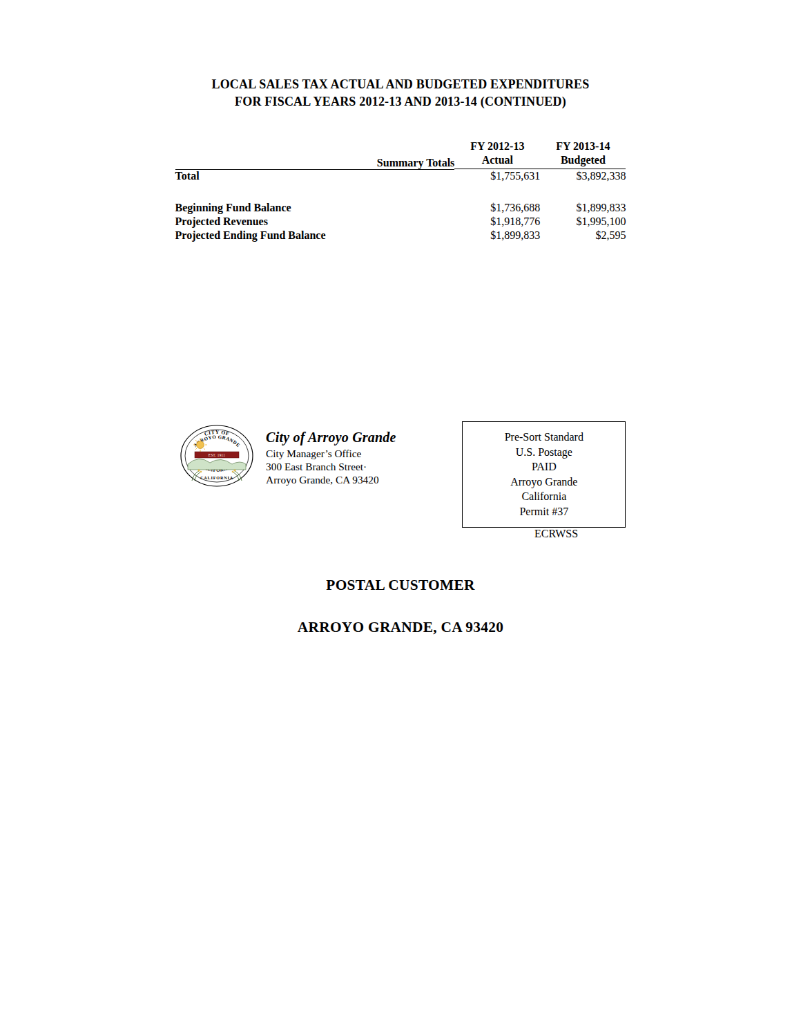LOCAL SALES TAX ACTUAL AND BUDGETED EXPENDITURES
FOR FISCAL YEARS 2012-13 AND 2013-14 (CONTINUED)
| Summary Totals | FY 2012-13 Actual | FY 2013-14 Budgeted |
| --- | --- | --- |
| Total | $1,755,631 | $3,892,338 |
| Beginning Fund Balance | $1,736,688 | $1,899,833 |
| Projected Revenues | $1,918,776 | $1,995,100 |
| Projected Ending Fund Balance | $1,899,833 | $2,595 |
CITY OF ARROYO GRANDE CALIFORNIA EST. 1911 CALIFORNIA
City of Arroyo Grande
City Manager’s Office
300 East Branch Street·
Arroyo Grande, CA 93420
Pre-Sort Standard
U.S. Postage
PAID
Arroyo Grande
California
Permit #37
ECRWSS
POSTAL CUSTOMER
ARROYO GRANDE, CA 93420